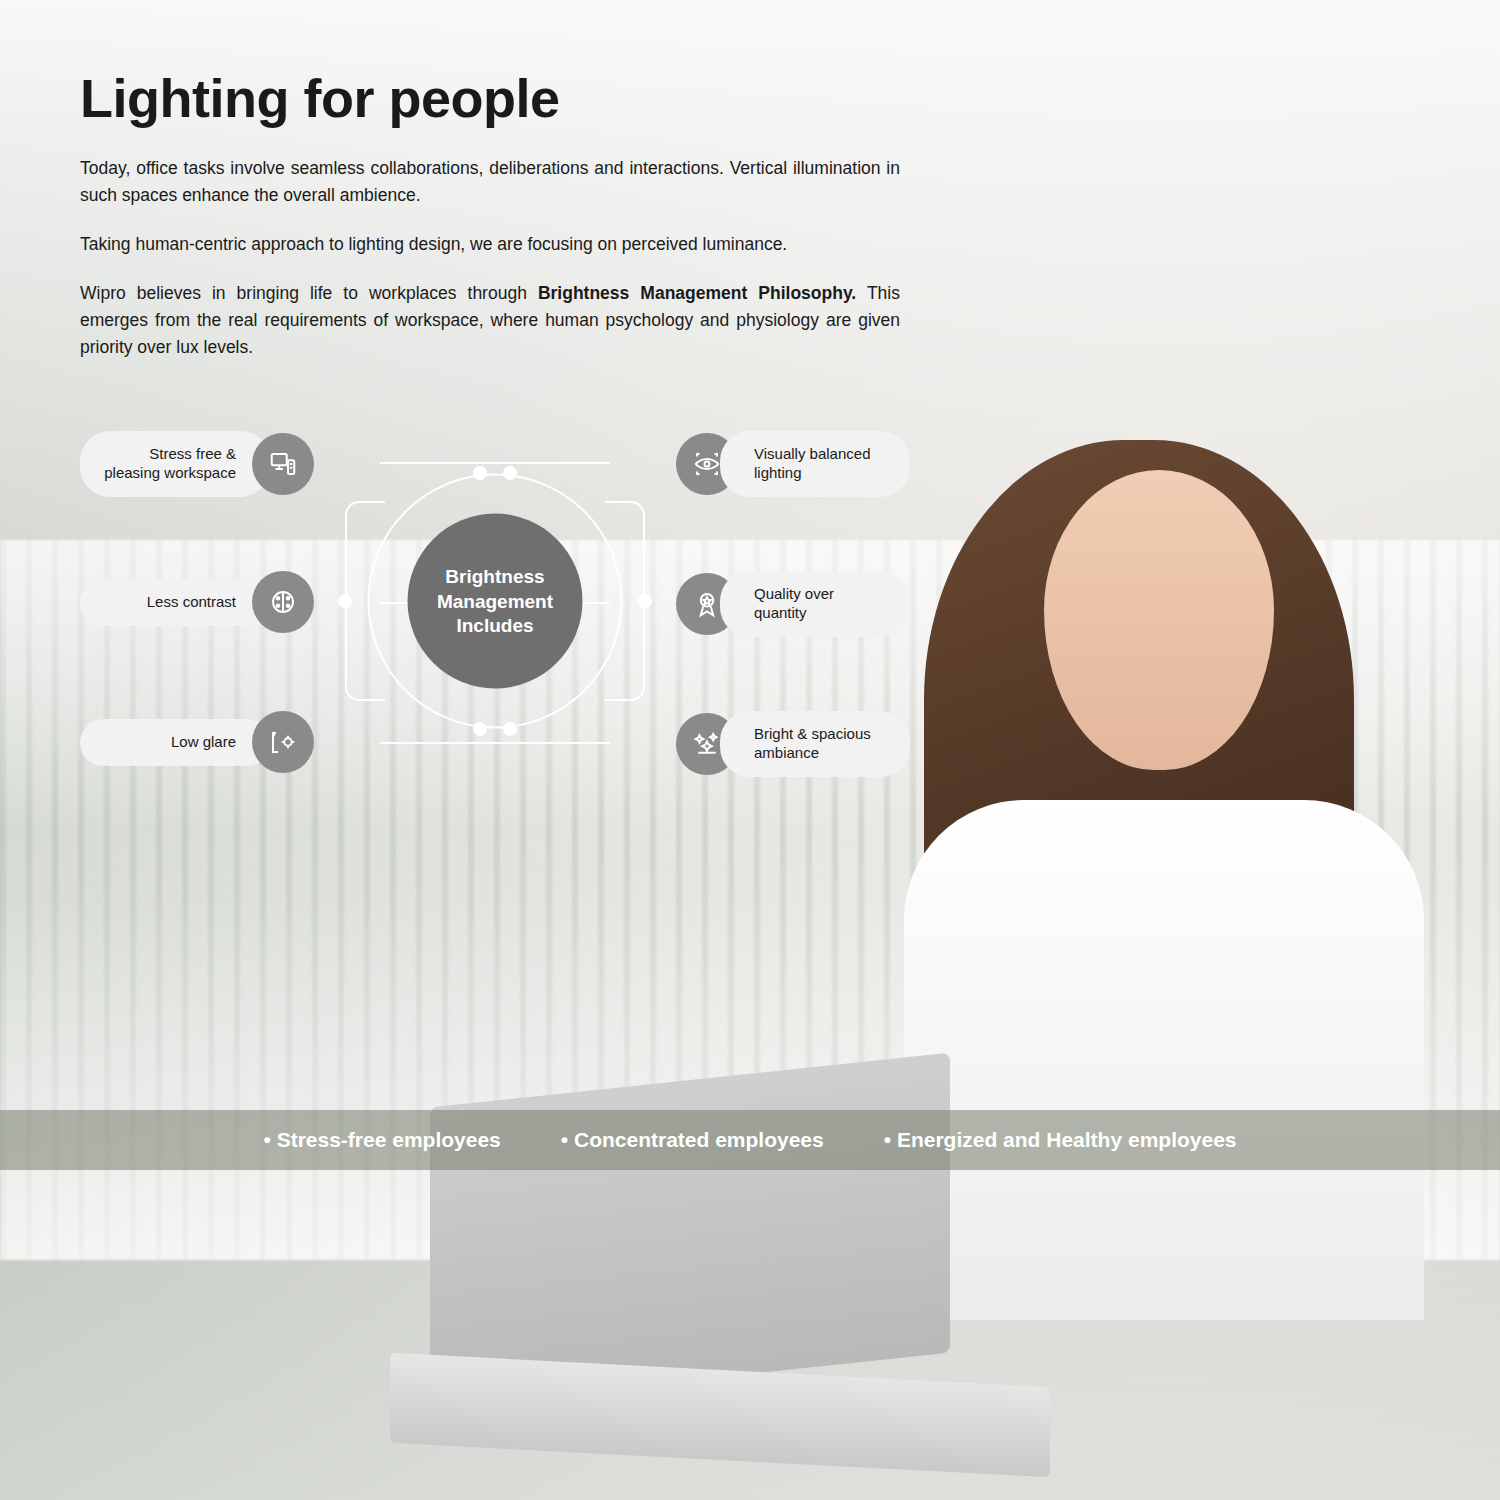Lighting for people
Today, office tasks involve seamless collaborations, deliberations and interactions. Vertical illumination in such spaces enhance the overall ambience.
Taking human-centric approach to lighting design, we are focusing on perceived luminance.
Wipro believes in bringing life to workplaces through Brightness Management Philosophy. This emerges from the real requirements of workspace, where human psychology and physiology are given priority over lux levels.
Brightness
Management
Includes
Stress free &
pleasing workspace
Less contrast
Low glare
Visually balanced
lighting
Quality over
quantity
Bright & spacious
ambiance
Stress-free employees
Concentrated employees
Energized and Healthy employees